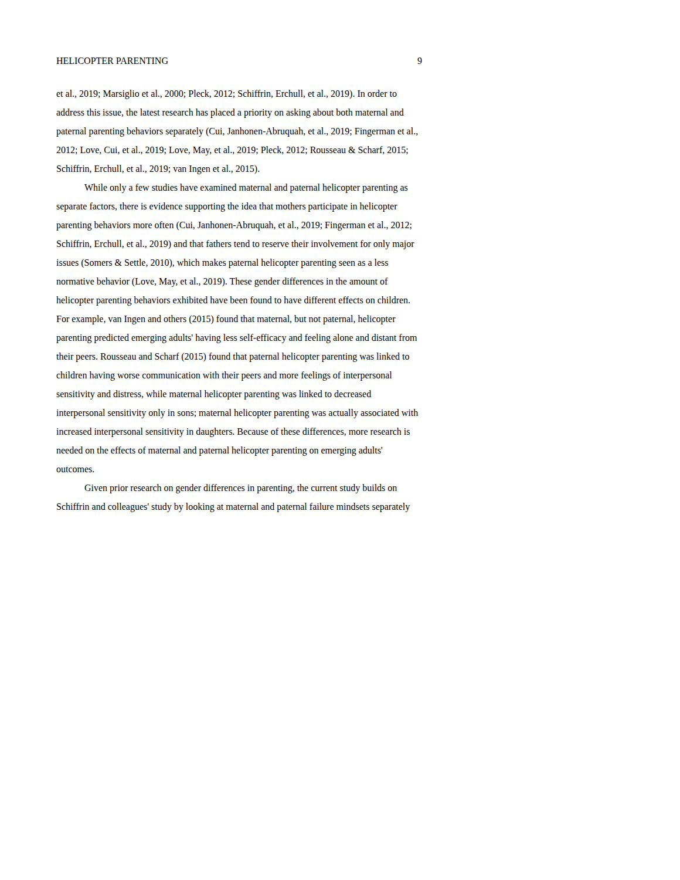HELICOPTER PARENTING 9
et al., 2019; Marsiglio et al., 2000; Pleck, 2012; Schiffrin, Erchull, et al., 2019). In order to address this issue, the latest research has placed a priority on asking about both maternal and paternal parenting behaviors separately (Cui, Janhonen-Abruquah, et al., 2019; Fingerman et al., 2012; Love, Cui, et al., 2019; Love, May, et al., 2019; Pleck, 2012; Rousseau & Scharf, 2015; Schiffrin, Erchull, et al., 2019; van Ingen et al., 2015).
While only a few studies have examined maternal and paternal helicopter parenting as separate factors, there is evidence supporting the idea that mothers participate in helicopter parenting behaviors more often (Cui, Janhonen-Abruquah, et al., 2019; Fingerman et al., 2012; Schiffrin, Erchull, et al., 2019) and that fathers tend to reserve their involvement for only major issues (Somers & Settle, 2010), which makes paternal helicopter parenting seen as a less normative behavior (Love, May, et al., 2019). These gender differences in the amount of helicopter parenting behaviors exhibited have been found to have different effects on children. For example, van Ingen and others (2015) found that maternal, but not paternal, helicopter parenting predicted emerging adults' having less self-efficacy and feeling alone and distant from their peers. Rousseau and Scharf (2015) found that paternal helicopter parenting was linked to children having worse communication with their peers and more feelings of interpersonal sensitivity and distress, while maternal helicopter parenting was linked to decreased interpersonal sensitivity only in sons; maternal helicopter parenting was actually associated with increased interpersonal sensitivity in daughters. Because of these differences, more research is needed on the effects of maternal and paternal helicopter parenting on emerging adults' outcomes.
Given prior research on gender differences in parenting, the current study builds on Schiffrin and colleagues' study by looking at maternal and paternal failure mindsets separately